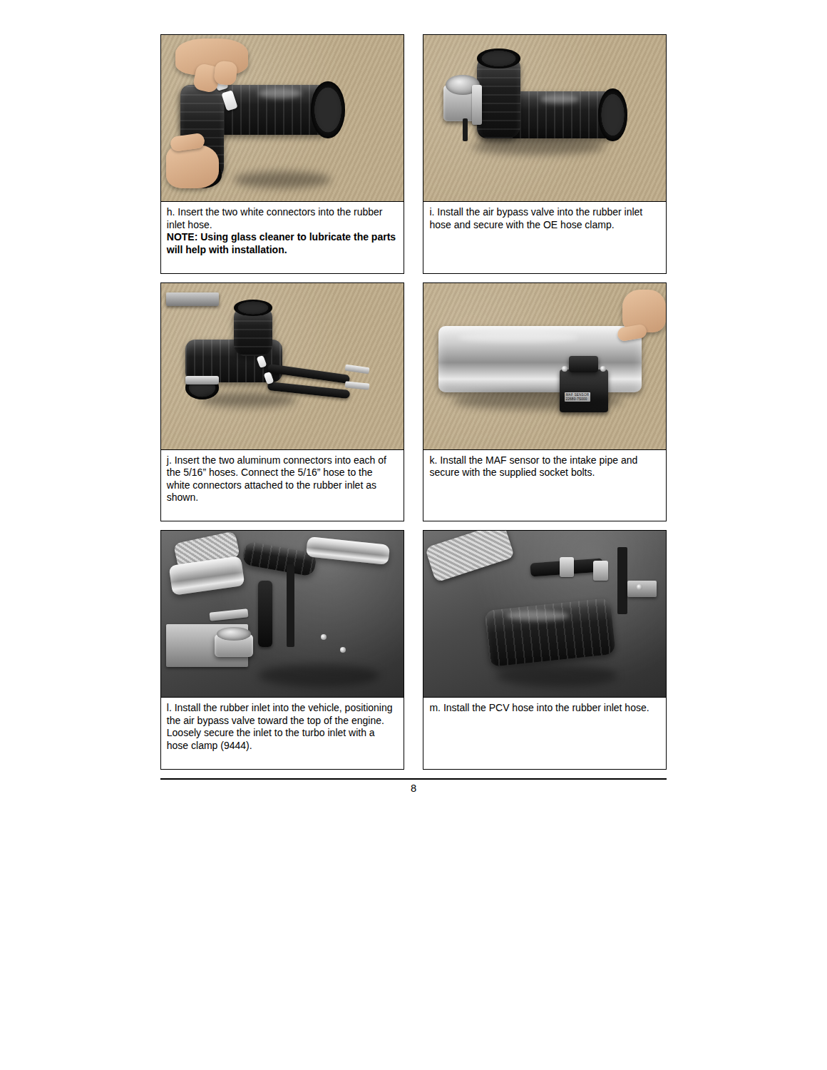h. Insert the two white connectors into the rubber inlet hose.
NOTE: Using glass cleaner to lubricate the parts will help with installation.
i. Install the air bypass valve into the rubber inlet hose and secure with the OE hose clamp.
j. Insert the two aluminum connectors into each of the 5/16” hoses. Connect the 5/16” hose to the white connectors attached to the rubber inlet as shown.
MAF SENSOR
22680-7S000
k. Install the MAF sensor to the intake pipe and secure with the supplied socket bolts.
l. Install the rubber inlet into the vehicle, positioning the air bypass valve toward the top of the engine. Loosely secure the inlet to the turbo inlet with a hose clamp (9444).
m. Install the PCV hose into the rubber inlet hose.
8